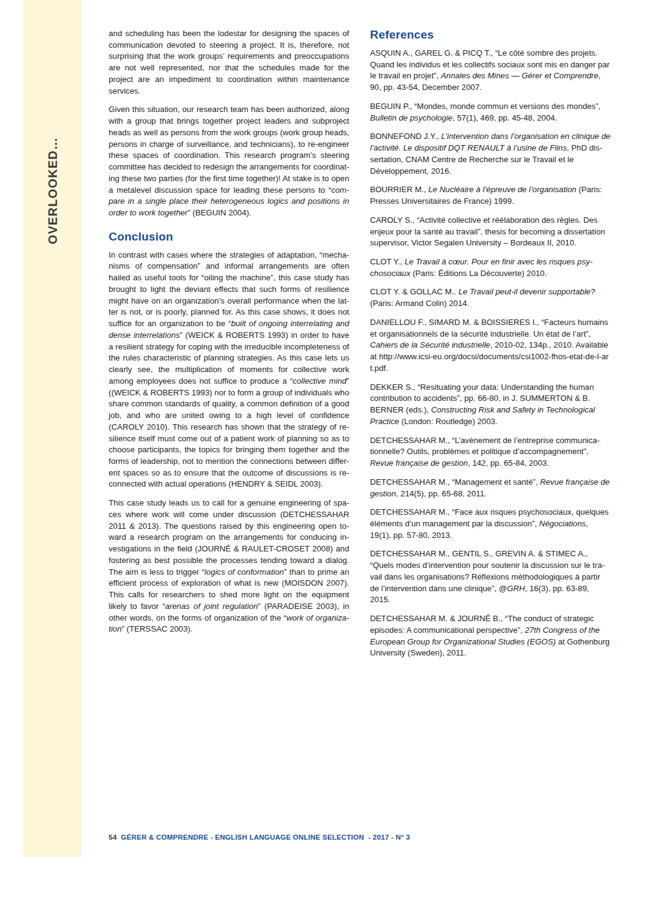OVERLOOKED…
and scheduling has been the lodestar for designing the spaces of communication devoted to steering a project. It is, therefore, not surprising that the work groups’ requirements and preoccupations are not well represented, nor that the schedules made for the project are an impediment to coordination within maintenance services.
Given this situation, our research team has been authorized, along with a group that brings together project leaders and subproject heads as well as persons from the work groups (work group heads, persons in charge of surveillance, and technicians), to re-engineer these spaces of coordination. This research program’s steering committee has decided to redesign the arrangements for coordinating these two parties (for the first time together)! At stake is to open a metalevel discussion space for leading these persons to “compare in a single place their heterogeneous logics and positions in order to work together” (BEGUIN 2004).
Conclusion
In contrast with cases where the strategies of adaptation, “mechanisms of compensation” and informal arrangements are often hailed as useful tools for “oiling the machine”, this case study has brought to light the deviant effects that such forms of resilience might have on an organization’s overall performance when the latter is not, or is poorly, planned for. As this case shows, it does not suffice for an organization to be “built of ongoing interrelating and dense interrelations” (WEICK & ROBERTS 1993) in order to have a resilient strategy for coping with the irreducible incompleteness of the rules characteristic of planning strategies. As this case lets us clearly see, the multiplication of moments for collective work among employees does not suffice to produce a “collective mind” ((WEICK & ROBERTS 1993) nor to form a group of individuals who share common standards of quality, a common definition of a good job, and who are united owing to a high level of confidence (CAROLY 2010). This research has shown that the strategy of resilience itself must come out of a patient work of planning so as to choose participants, the topics for bringing them together and the forms of leadership, not to mention the connections between different spaces so as to ensure that the outcome of discussions is reconnected with actual operations (HENDRY & SEIDL 2003).
This case study leads us to call for a genuine engineering of spaces where work will come under discussion (DETCHESSAHAR 2011 & 2013). The questions raised by this engineering open toward a research program on the arrangements for conducing investigations in the field (JOURNÉ & RAULET-CROSET 2008) and fostering as best possible the processes tending toward a dialog. The aim is less to trigger “logics of conformation” than to prime an efficient process of exploration of what is new (MOISDON 2007). This calls for researchers to shed more light on the equipment likely to favor “arenas of joint regulation” (PARADEISE 2003), in other words, on the forms of organization of the “work of organization” (TERSSAC 2003).
References
ASQUIN A., GAREL G. & PICQ T., “Le côté sombre des projets. Quand les individus et les collectifs sociaux sont mis en danger par le travail en projet”, Annales des Mines — Gérer et Comprendre, 90, pp. 43-54, December 2007.
BEGUIN P., “Mondes, monde commun et versions des mondes”, Bulletin de psychologie, 57(1), 469, pp. 45-48, 2004.
BONNEFOND J.Y., L’intervention dans l’organisation en clinique de l’activité. Le dispositif DQT RENAULT à l’usine de Flins, PhD dissertation, CNAM Centre de Recherche sur le Travail et le Développement, 2016.
BOURRIER M., Le Nucléaire à l’épreuve de l’organisation (Paris: Presses Universitaires de France) 1999.
CAROLY S., “Activité collective et réélaboration des règles. Des enjeux pour la santé au travail”, thesis for becoming a dissertation supervisor, Victor Segalen University – Bordeaux II, 2010.
CLOT Y., Le Travail à cœur. Pour en finir avec les risques psychosociaux (Paris: Éditions La Découverte) 2010.
CLOT Y. & GOLLAC M.. Le Travail peut-il devenir supportable? (Paris: Armand Colin) 2014.
DANIELLOU F., SIMARD M. & BOISSIERES I., “Facteurs humains et organisationnels de la sécurité industrielle. Un état de l’art”, Cahiers de la Sécurité industrielle, 2010-02, 134p., 2010. Available at http://www.icsi-eu.org/docsi/documents/csi1002-fhos-etat-de-l-art.pdf.
DEKKER S., “Resituating your data: Understanding the human contribution to accidents”, pp. 66-80, in J. SUMMERTON & B. BERNER (eds.), Constructing Risk and Safety in Technological Practice (London: Routledge) 2003.
DETCHESSAHAR M., “L’avènement de l’entreprise communicationnelle? Outils, problèmes et politique d’accompagnement”, Revue française de gestion, 142, pp. 65-84, 2003.
DETCHESSAHAR M., “Management et santé”, Revue française de gestion, 214(5), pp. 65-68, 2011.
DETCHESSAHAR M., “Face aux risques psychosociaux, quelques éléments d’un management par la discussion”, Négociations, 19(1), pp. 57-80, 2013.
DETCHESSAHAR M., GENTIL S., GREVIN A. & STIMEC A., “Quels modes d’intervention pour soutenir la discussion sur le travail dans les organisations? Réflexions méthodologiques à partir de l’intervention dans une clinique”, @GRH, 16(3), pp. 63-89, 2015.
DETCHESSAHAR M. & JOURNÉ B., “The conduct of strategic episodes: A communicational perspective”, 27th Congress of the European Group for Organizational Studies (EGOS) at Gothenburg University (Sweden), 2011.
54 GÉRER & COMPRENDRE - ENGLISH LANGUAGE ONLINE SELECTION - 2017 - N° 3